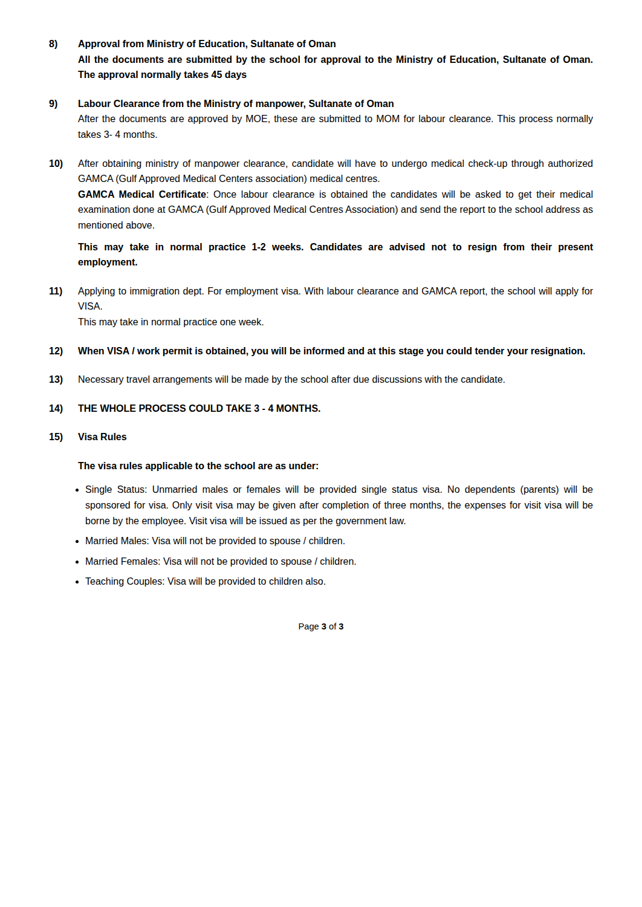Approval from Ministry of Education, Sultanate of Oman
All the documents are submitted by the school for approval to the Ministry of Education, Sultanate of Oman. The approval normally takes 45 days
Labour Clearance from the Ministry of manpower, Sultanate of Oman
After the documents are approved by MOE, these are submitted to MOM for labour clearance. This process normally takes 3- 4 months.
After obtaining ministry of manpower clearance, candidate will have to undergo medical check-up through authorized GAMCA (Gulf Approved Medical Centers association) medical centres.
GAMCA Medical Certificate: Once labour clearance is obtained the candidates will be asked to get their medical examination done at GAMCA (Gulf Approved Medical Centres Association) and send the report to the school address as mentioned above.
This may take in normal practice 1-2 weeks. Candidates are advised not to resign from their present employment.
Applying to immigration dept. For employment visa. With labour clearance and GAMCA report, the school will apply for VISA.
This may take in normal practice one week.
When VISA / work permit is obtained, you will be informed and at this stage you could tender your resignation.
Necessary travel arrangements will be made by the school after due discussions with the candidate.
THE WHOLE PROCESS COULD TAKE 3 - 4 MONTHS.
Visa Rules
The visa rules applicable to the school are as under:
Single Status: Unmarried males or females will be provided single status visa. No dependents (parents) will be sponsored for visa. Only visit visa may be given after completion of three months, the expenses for visit visa will be borne by the employee. Visit visa will be issued as per the government law.
Married Males: Visa will not be provided to spouse / children.
Married Females: Visa will not be provided to spouse / children.
Teaching Couples: Visa will be provided to children also.
Page 3 of 3